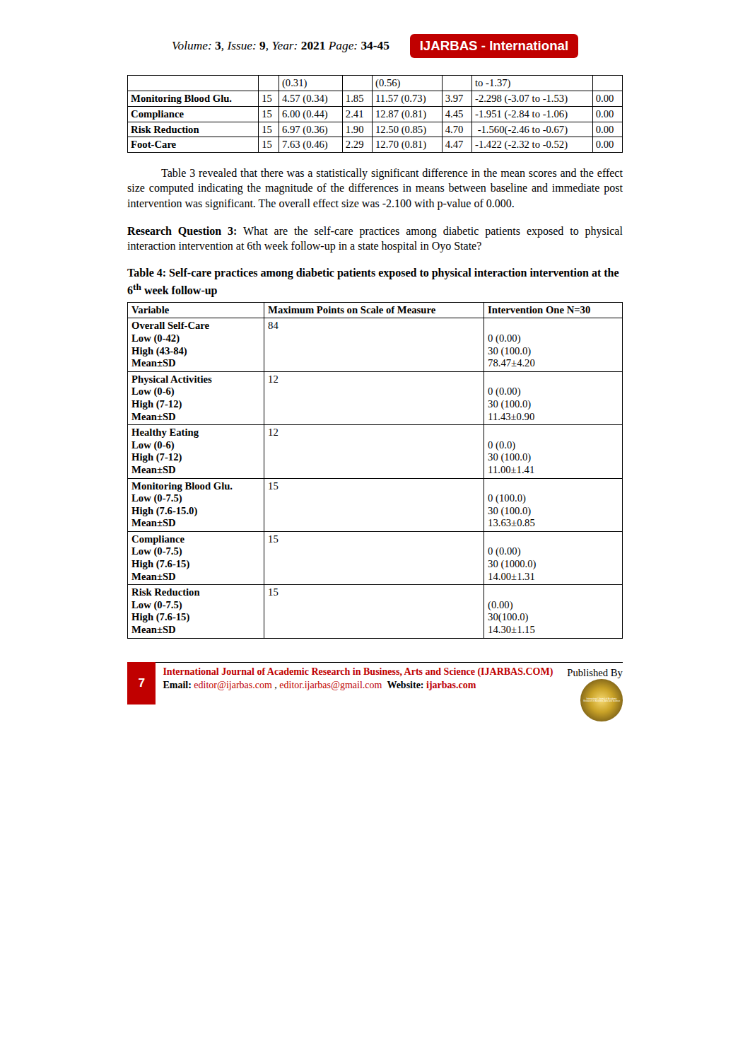Volume: 3, Issue: 9, Year: 2021 Page: 34-45
IJARBAS - International
| | | (0.31) | | (0.56) | | to -1.37) | |
| Monitoring Blood Glu. | 15 | 4.57 (0.34) | 1.85 | 11.57 (0.73) | 3.97 | -2.298 (-3.07 to -1.53) | 0.00 |
| Compliance | 15 | 6.00 (0.44) | 2.41 | 12.87 (0.81) | 4.45 | -1.951 (-2.84 to -1.06) | 0.00 |
| Risk Reduction | 15 | 6.97 (0.36) | 1.90 | 12.50 (0.85) | 4.70 | -1.560(-2.46 to -0.67) | 0.00 |
| Foot-Care | 15 | 7.63 (0.46) | 2.29 | 12.70 (0.81) | 4.47 | -1.422 (-2.32 to -0.52) | 0.00 |
Table 3 revealed that there was a statistically significant difference in the mean scores and the effect size computed indicating the magnitude of the differences in means between baseline and immediate post intervention was significant. The overall effect size was -2.100 with p-value of 0.000.
Research Question 3: What are the self-care practices among diabetic patients exposed to physical interaction intervention at 6th week follow-up in a state hospital in Oyo State?
Table 4: Self-care practices among diabetic patients exposed to physical interaction intervention at the 6th week follow-up
| Variable | Maximum Points on Scale of Measure | Intervention One N=30 |
| Overall Self-Care Low (0-42) High (43-84) Mean±SD | 84 | 0 (0.00) 30 (100.0) 78.47±4.20 |
| Physical Activities Low (0-6) High (7-12) Mean±SD | 12 | 0 (0.00) 30 (100.0) 11.43±0.90 |
| Healthy Eating Low (0-6) High (7-12) Mean±SD | 12 | 0 (0.0) 30 (100.0) 11.00±1.41 |
| Monitoring Blood Glu. Low (0-7.5) High (7.6-15.0) Mean±SD | 15 | 0 (100.0) 30 (100.0) 13.63±0.85 |
| Compliance Low (0-7.5) High (7.6-15) Mean±SD | 15 | 0 (0.00) 30 (1000.0) 14.00±1.31 |
| Risk Reduction Low (0-7.5) High (7.6-15) Mean±SD | 15 | (0.00) 30(100.0) 14.30±1.15 |
7
International Journal of Academic Research in Business, Arts and Science (IJARBAS.COM)
Email: editor@ijarbas.com , editor.ijarbas@gmail.com Website: ijarbas.com
Published By